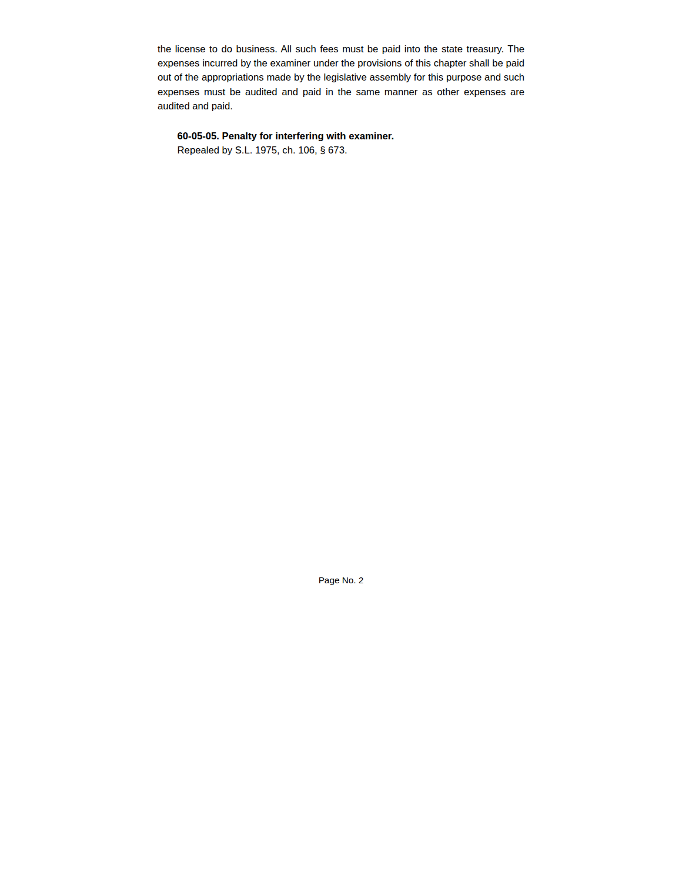the license to do business. All such fees must be paid into the state treasury. The expenses incurred by the examiner under the provisions of this chapter shall be paid out of the appropriations made by the legislative assembly for this purpose and such expenses must be audited and paid in the same manner as other expenses are audited and paid.
60-05-05. Penalty for interfering with examiner.
Repealed by S.L. 1975, ch. 106, § 673.
Page No. 2